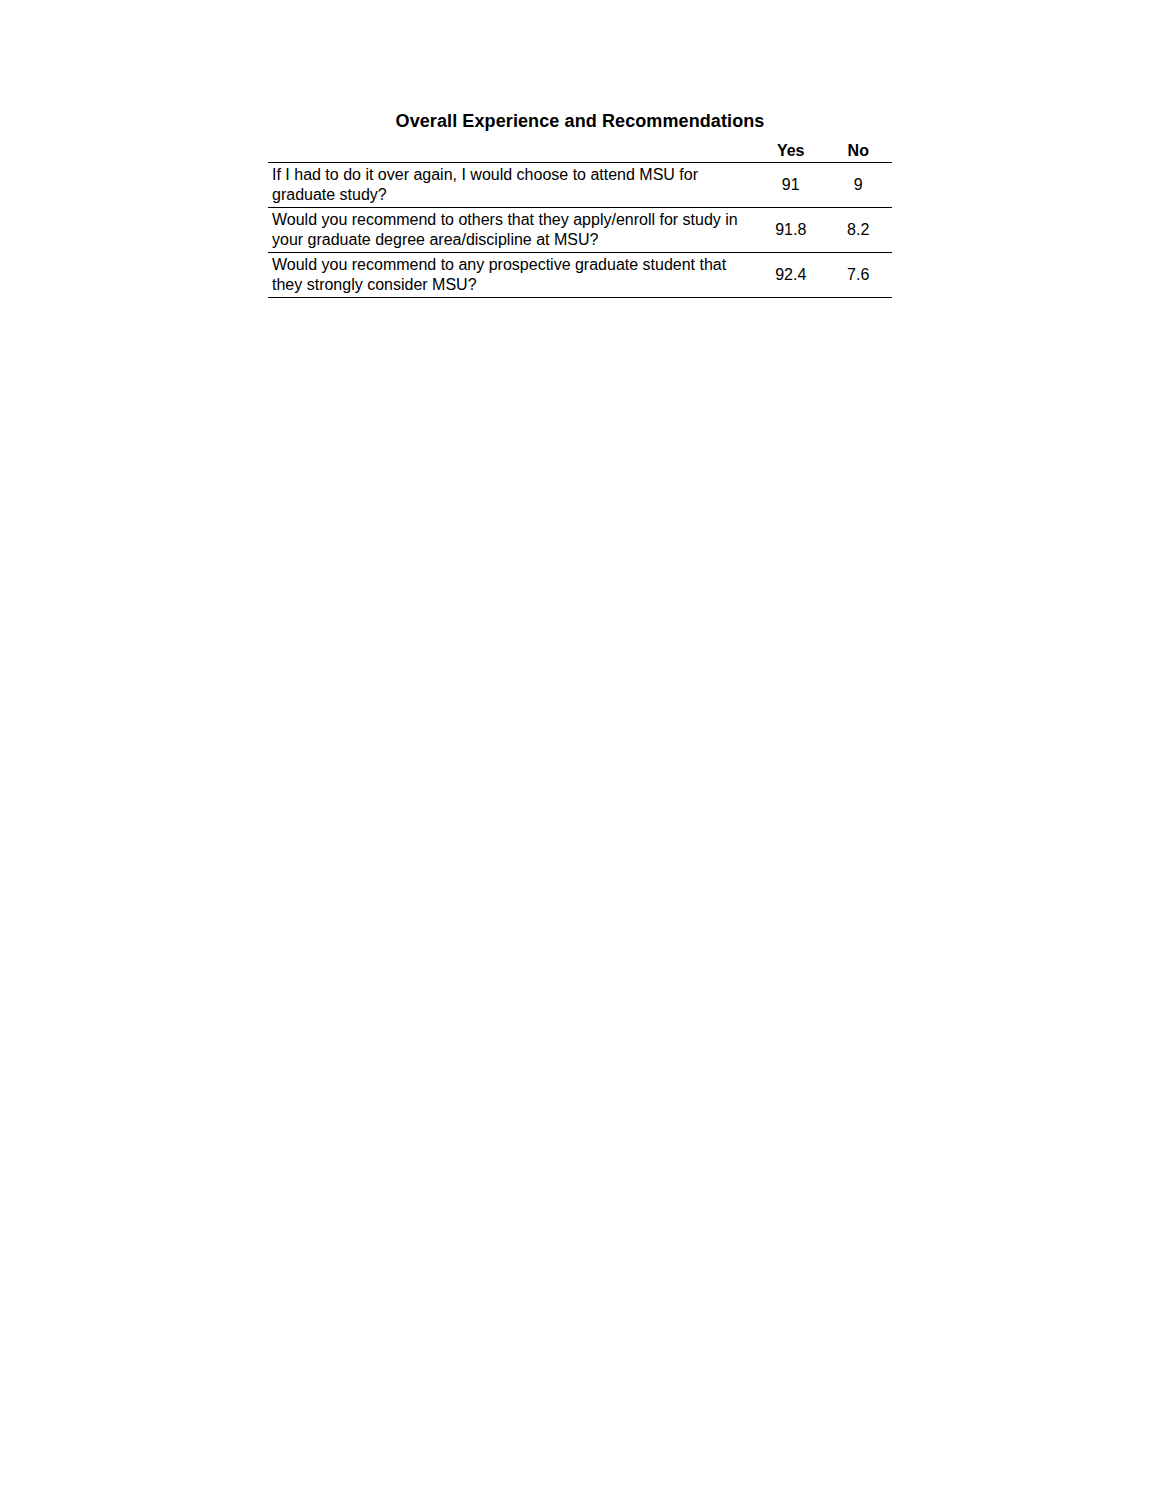Overall Experience and Recommendations
| | Yes | No |
| --- | --- | --- |
| If I had to do it over again, I would choose to attend MSU for graduate study? | 91 | 9 |
| Would you recommend to others that they apply/enroll for study in your graduate degree area/discipline at MSU? | 91.8 | 8.2 |
| Would you recommend to any prospective graduate student that they strongly consider MSU? | 92.4 | 7.6 |